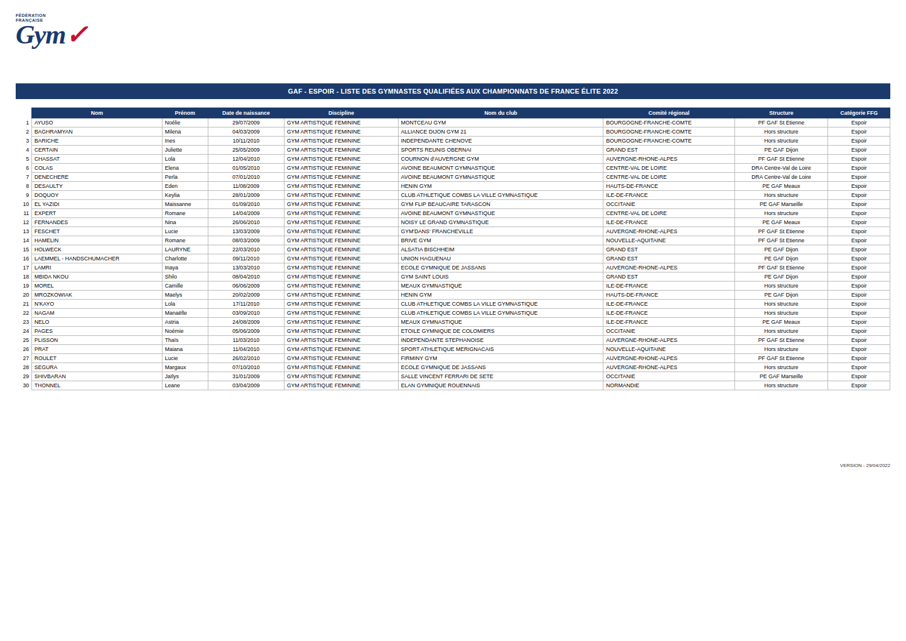FÉDÉRATION
FRANÇAISE
Gym✓
GAF - ESPOIR - LISTE DES GYMNASTES QUALIFIÉES AUX CHAMPIONNATS DE FRANCE ÉLITE 2022
| | Nom | Prénom | Date de naissance | Discipline | Nom du club | Comité régional | Structure | Catégorie FFG |
| --- | --- | --- | --- | --- | --- | --- | --- | --- |
| 1 | AYUSO | Noélie | 29/07/2009 | GYM ARTISTIQUE FEMININE | MONTCEAU GYM | BOURGOGNE-FRANCHE-COMTE | PF GAF St Etienne | Espoir |
| 2 | BAGHRAMYAN | Milena | 04/03/2009 | GYM ARTISTIQUE FEMININE | ALLIANCE DIJON GYM 21 | BOURGOGNE-FRANCHE-COMTE | Hors structure | Espoir |
| 3 | BARICHE | Ines | 10/11/2010 | GYM ARTISTIQUE FEMININE | INDEPENDANTE CHENOVE | BOURGOGNE-FRANCHE-COMTE | Hors structure | Espoir |
| 4 | CERTAIN | Juliette | 25/05/2009 | GYM ARTISTIQUE FEMININE | SPORTS REUNIS OBERNAI | GRAND EST | PE GAF Dijon | Espoir |
| 5 | CHASSAT | Lola | 12/04/2010 | GYM ARTISTIQUE FEMININE | COURNON d'AUVERGNE GYM | AUVERGNE-RHONE-ALPES | PF GAF St Etienne | Espoir |
| 6 | COLAS | Elena | 01/05/2010 | GYM ARTISTIQUE FEMININE | AVOINE BEAUMONT GYMNASTIQUE | CENTRE-VAL DE LOIRE | DRA Centre-Val de Loire | Espoir |
| 7 | DENECHERE | Perla | 07/01/2010 | GYM ARTISTIQUE FEMININE | AVOINE BEAUMONT GYMNASTIQUE | CENTRE-VAL DE LOIRE | DRA Centre-Val de Loire | Espoir |
| 8 | DESAULTY | Eden | 11/08/2009 | GYM ARTISTIQUE FEMININE | HENIN GYM | HAUTS-DE-FRANCE | PE GAF Meaux | Espoir |
| 9 | DOQUOY | Keylia | 28/01/2009 | GYM ARTISTIQUE FEMININE | CLUB ATHLETIQUE COMBS LA VILLE GYMNASTIQUE | ILE-DE-FRANCE | Hors structure | Espoir |
| 10 | EL YAZIDI | Maissanne | 01/09/2010 | GYM ARTISTIQUE FEMININE | GYM FLIP BEAUCAIRE TARASCON | OCCITANIE | PE GAF Marseille | Espoir |
| 11 | EXPERT | Romane | 14/04/2009 | GYM ARTISTIQUE FEMININE | AVOINE BEAUMONT GYMNASTIQUE | CENTRE-VAL DE LOIRE | Hors structure | Espoir |
| 12 | FERNANDES | Nina | 26/06/2010 | GYM ARTISTIQUE FEMININE | NOISY LE GRAND GYMNASTIQUE | ILE-DE-FRANCE | PE GAF Meaux | Espoir |
| 13 | FESCHET | Lucie | 13/03/2009 | GYM ARTISTIQUE FEMININE | GYM'DANS' FRANCHEVILLE | AUVERGNE-RHONE-ALPES | PF GAF St Etienne | Espoir |
| 14 | HAMELIN | Romane | 08/03/2009 | GYM ARTISTIQUE FEMININE | BRIVE GYM | NOUVELLE-AQUITAINE | PF GAF St Etienne | Espoir |
| 15 | HOLWECK | LAURYNE | 22/03/2010 | GYM ARTISTIQUE FEMININE | ALSATIA BISCHHEIM | GRAND EST | PE GAF Dijon | Espoir |
| 16 | LAEMMEL - HANDSCHUMACHER | Charlotte | 09/11/2010 | GYM ARTISTIQUE FEMININE | UNION HAGUENAU | GRAND EST | PE GAF Dijon | Espoir |
| 17 | LAMRI | Inaya | 13/03/2010 | GYM ARTISTIQUE FEMININE | ECOLE GYMNIQUE DE JASSANS | AUVERGNE-RHONE-ALPES | PF GAF St Etienne | Espoir |
| 18 | MBIDA NKOU | Shilo | 08/04/2010 | GYM ARTISTIQUE FEMININE | GYM SAINT LOUIS | GRAND EST | PE GAF Dijon | Espoir |
| 19 | MOREL | Camille | 06/06/2009 | GYM ARTISTIQUE FEMININE | MEAUX GYMNASTIQUE | ILE-DE-FRANCE | Hors structure | Espoir |
| 20 | MROZKOWIAK | Maelys | 20/02/2009 | GYM ARTISTIQUE FEMININE | HENIN GYM | HAUTS-DE-FRANCE | PE GAF Dijon | Espoir |
| 21 | N'KAYO | Lola | 17/11/2010 | GYM ARTISTIQUE FEMININE | CLUB ATHLETIQUE COMBS LA VILLE GYMNASTIQUE | ILE-DE-FRANCE | Hors structure | Espoir |
| 22 | NAGAM | Manaëlle | 03/09/2010 | GYM ARTISTIQUE FEMININE | CLUB ATHLETIQUE COMBS LA VILLE GYMNASTIQUE | ILE-DE-FRANCE | Hors structure | Espoir |
| 23 | NELO | Astria | 24/08/2009 | GYM ARTISTIQUE FEMININE | MEAUX GYMNASTIQUE | ILE-DE-FRANCE | PE GAF Meaux | Espoir |
| 24 | PAGES | Noémie | 05/06/2009 | GYM ARTISTIQUE FEMININE | ETOILE GYMNIQUE DE COLOMIERS | OCCITANIE | Hors structure | Espoir |
| 25 | PLISSON | Thaïs | 11/03/2010 | GYM ARTISTIQUE FEMININE | INDEPENDANTE STEPHANOISE | AUVERGNE-RHONE-ALPES | PF GAF St Etienne | Espoir |
| 26 | PRAT | Maiana | 11/04/2010 | GYM ARTISTIQUE FEMININE | SPORT ATHLETIQUE MERIGNACAIS | NOUVELLE-AQUITAINE | Hors structure | Espoir |
| 27 | ROULET | Lucie | 26/02/2010 | GYM ARTISTIQUE FEMININE | FIRMINY GYM | AUVERGNE-RHONE-ALPES | PF GAF St Etienne | Espoir |
| 28 | SEGURA | Margaux | 07/10/2010 | GYM ARTISTIQUE FEMININE | ECOLE GYMNIQUE DE JASSANS | AUVERGNE-RHONE-ALPES | Hors structure | Espoir |
| 29 | SHIVBARAN | Jaïlys | 31/01/2009 | GYM ARTISTIQUE FEMININE | SALLE VINCENT FERRARI DE SETE | OCCITANIE | PE GAF Marseille | Espoir |
| 30 | THONNEL | Leane | 03/04/2009 | GYM ARTISTIQUE FEMININE | ELAN GYMNIQUE ROUENNAIS | NORMANDIE | Hors structure | Espoir |
VERSION - 29/04/2022